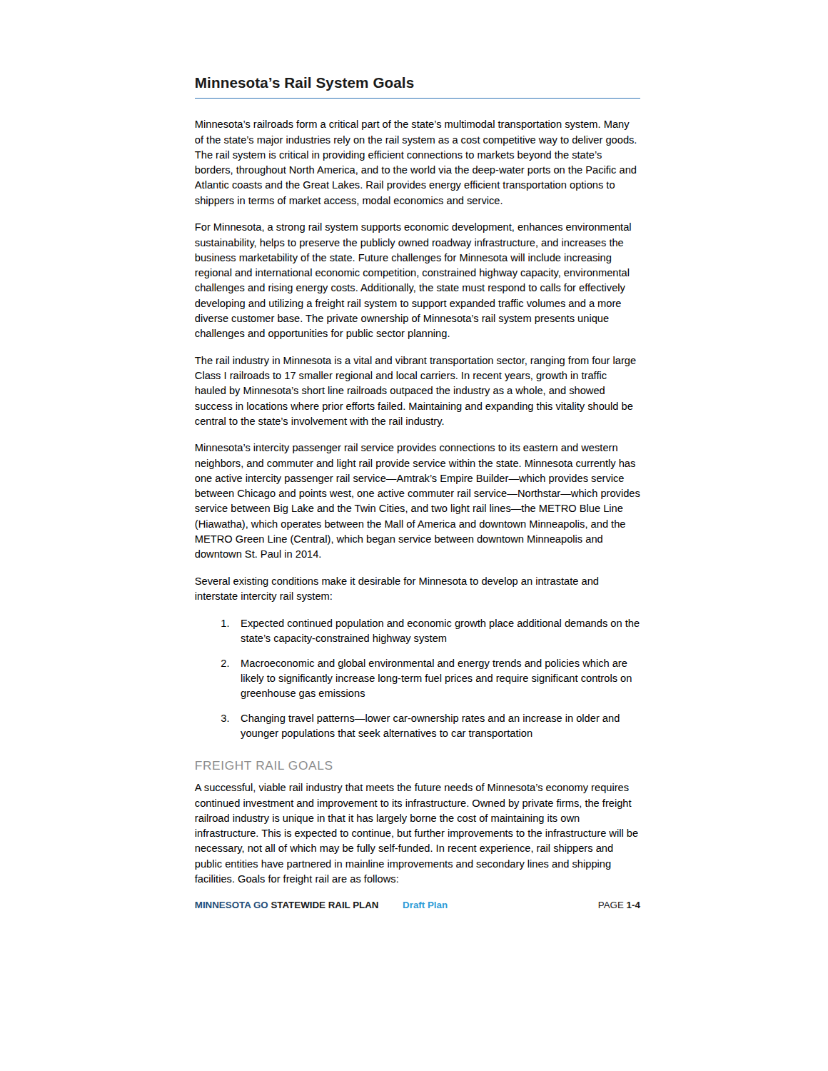Minnesota’s Rail System Goals
Minnesota’s railroads form a critical part of the state’s multimodal transportation system. Many of the state’s major industries rely on the rail system as a cost competitive way to deliver goods. The rail system is critical in providing efficient connections to markets beyond the state’s borders, throughout North America, and to the world via the deep-water ports on the Pacific and Atlantic coasts and the Great Lakes. Rail provides energy efficient transportation options to shippers in terms of market access, modal economics and service.
For Minnesota, a strong rail system supports economic development, enhances environmental sustainability, helps to preserve the publicly owned roadway infrastructure, and increases the business marketability of the state. Future challenges for Minnesota will include increasing regional and international economic competition, constrained highway capacity, environmental challenges and rising energy costs. Additionally, the state must respond to calls for effectively developing and utilizing a freight rail system to support expanded traffic volumes and a more diverse customer base. The private ownership of Minnesota’s rail system presents unique challenges and opportunities for public sector planning.
The rail industry in Minnesota is a vital and vibrant transportation sector, ranging from four large Class I railroads to 17 smaller regional and local carriers. In recent years, growth in traffic hauled by Minnesota’s short line railroads outpaced the industry as a whole, and showed success in locations where prior efforts failed. Maintaining and expanding this vitality should be central to the state’s involvement with the rail industry.
Minnesota’s intercity passenger rail service provides connections to its eastern and western neighbors, and commuter and light rail provide service within the state. Minnesota currently has one active intercity passenger rail service—Amtrak’s Empire Builder—which provides service between Chicago and points west, one active commuter rail service—Northstar—which provides service between Big Lake and the Twin Cities, and two light rail lines—the METRO Blue Line (Hiawatha), which operates between the Mall of America and downtown Minneapolis, and the METRO Green Line (Central), which began service between downtown Minneapolis and downtown St. Paul in 2014.
Several existing conditions make it desirable for Minnesota to develop an intrastate and interstate intercity rail system:
Expected continued population and economic growth place additional demands on the state’s capacity-constrained highway system
Macroeconomic and global environmental and energy trends and policies which are likely to significantly increase long-term fuel prices and require significant controls on greenhouse gas emissions
Changing travel patterns—lower car-ownership rates and an increase in older and younger populations that seek alternatives to car transportation
Freight Rail Goals
A successful, viable rail industry that meets the future needs of Minnesota’s economy requires continued investment and improvement to its infrastructure. Owned by private firms, the freight railroad industry is unique in that it has largely borne the cost of maintaining its own infrastructure. This is expected to continue, but further improvements to the infrastructure will be necessary, not all of which may be fully self-funded. In recent experience, rail shippers and public entities have partnered in mainline improvements and secondary lines and shipping facilities. Goals for freight rail are as follows:
MINNESOTA GO STATEWIDE RAIL PLAN
Draft Plan
PAGE 1-4